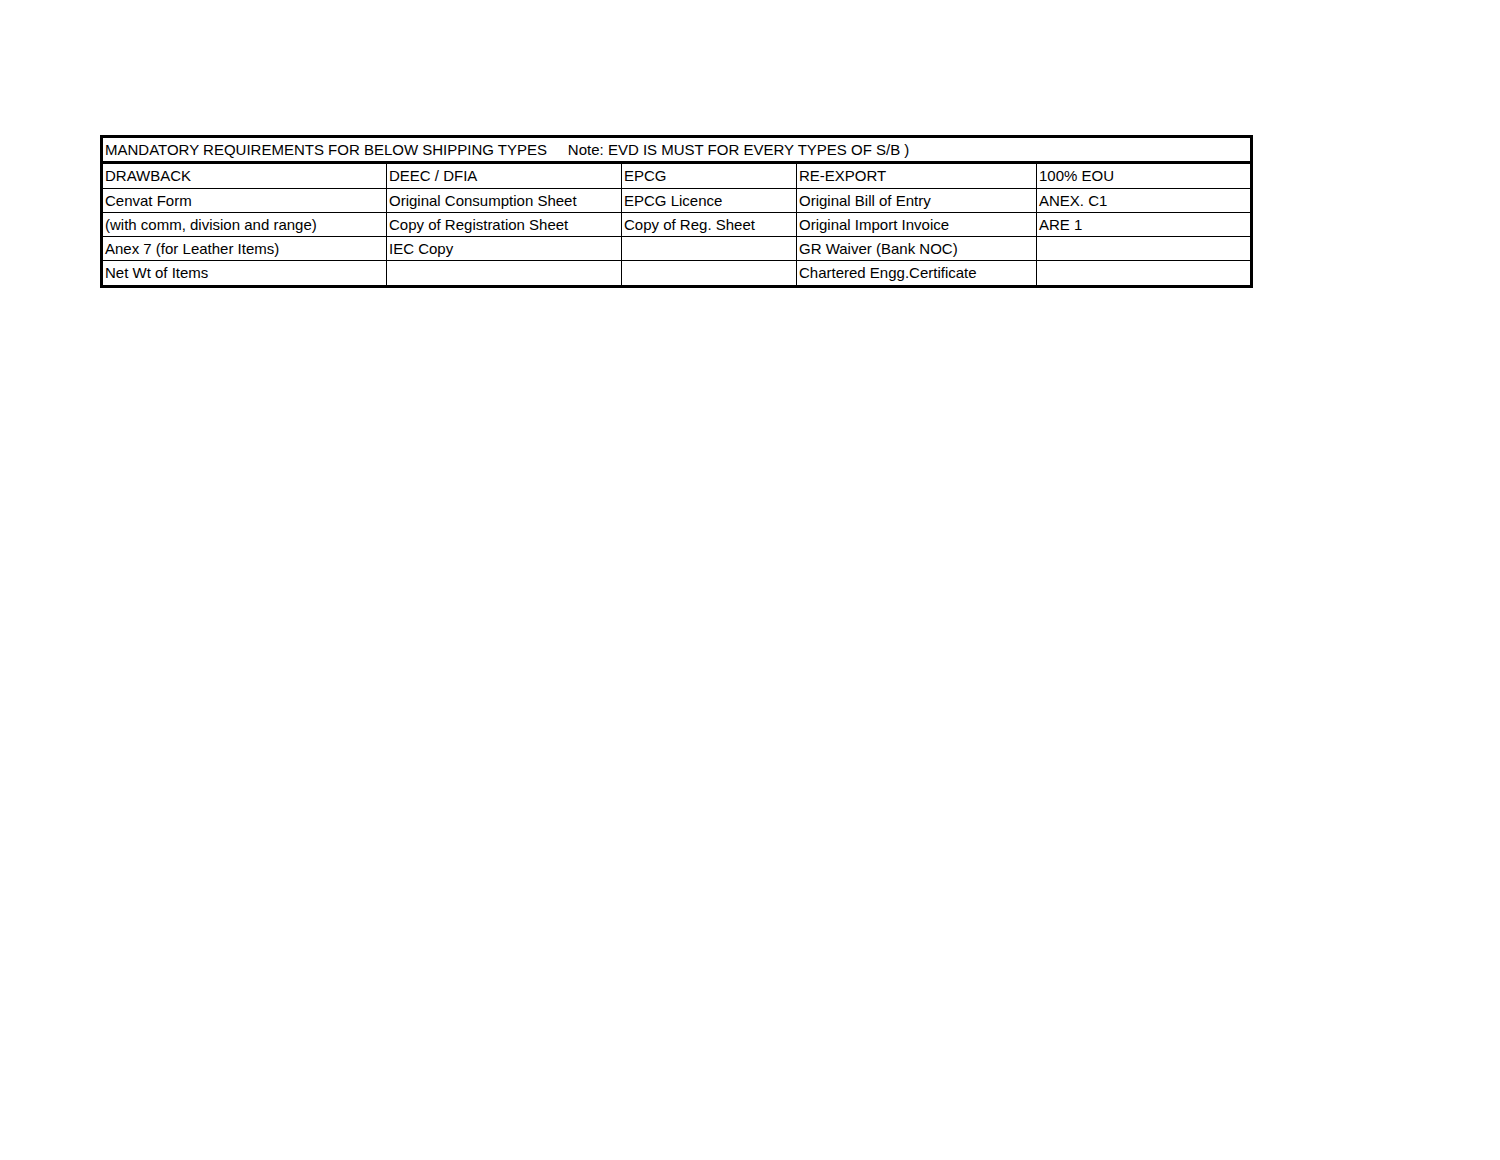| MANDATORY REQUIREMENTS FOR BELOW SHIPPING TYPES Note: EVD IS MUST FOR EVERY TYPES OF S/B ) |
| DRAWBACK | DEEC / DFIA | EPCG | RE-EXPORT | 100% EOU |
| Cenvat Form | Original Consumption Sheet | EPCG Licence | Original Bill of Entry | ANEX. C1 |
| (with comm, division and range) | Copy of Registration Sheet | Copy of Reg. Sheet | Original Import Invoice | ARE 1 |
| Anex 7 (for Leather Items) | IEC Copy | | GR Waiver (Bank NOC) | |
| Net Wt of Items | | | Chartered Engg.Certificate | |